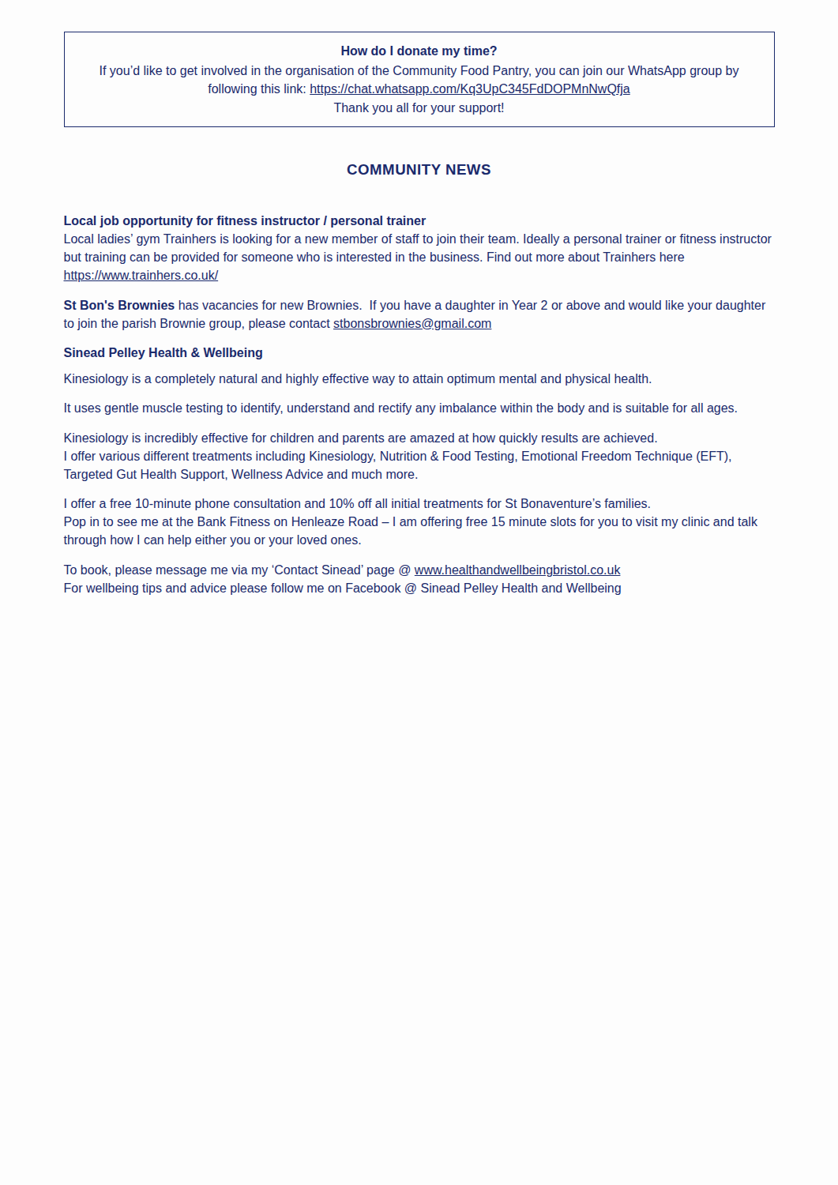How do I donate my time?
If you’d like to get involved in the organisation of the Community Food Pantry, you can join our WhatsApp group by following this link: https://chat.whatsapp.com/Kq3UpC345FdDOPMnNwQfja
Thank you all for your support!
COMMUNITY NEWS
Local job opportunity for fitness instructor / personal trainer
Local ladies’ gym Trainhers is looking for a new member of staff to join their team. Ideally a personal trainer or fitness instructor but training can be provided for someone who is interested in the business. Find out more about Trainhers here https://www.trainhers.co.uk/
St Bon's Brownies has vacancies for new Brownies. If you have a daughter in Year 2 or above and would like your daughter to join the parish Brownie group, please contact stbonsbrownies@gmail.com
Sinead Pelley Health & Wellbeing
Kinesiology is a completely natural and highly effective way to attain optimum mental and physical health.
It uses gentle muscle testing to identify, understand and rectify any imbalance within the body and is suitable for all ages.
Kinesiology is incredibly effective for children and parents are amazed at how quickly results are achieved.
I offer various different treatments including Kinesiology, Nutrition & Food Testing, Emotional Freedom Technique (EFT), Targeted Gut Health Support, Wellness Advice and much more.
I offer a free 10-minute phone consultation and 10% off all initial treatments for St Bonaventure’s families.
Pop in to see me at the Bank Fitness on Henleaze Road – I am offering free 15 minute slots for you to visit my clinic and talk through how I can help either you or your loved ones.
To book, please message me via my ‘Contact Sinead’ page @ www.healthandwellbeingbristol.co.uk
For wellbeing tips and advice please follow me on Facebook @ Sinead Pelley Health and Wellbeing